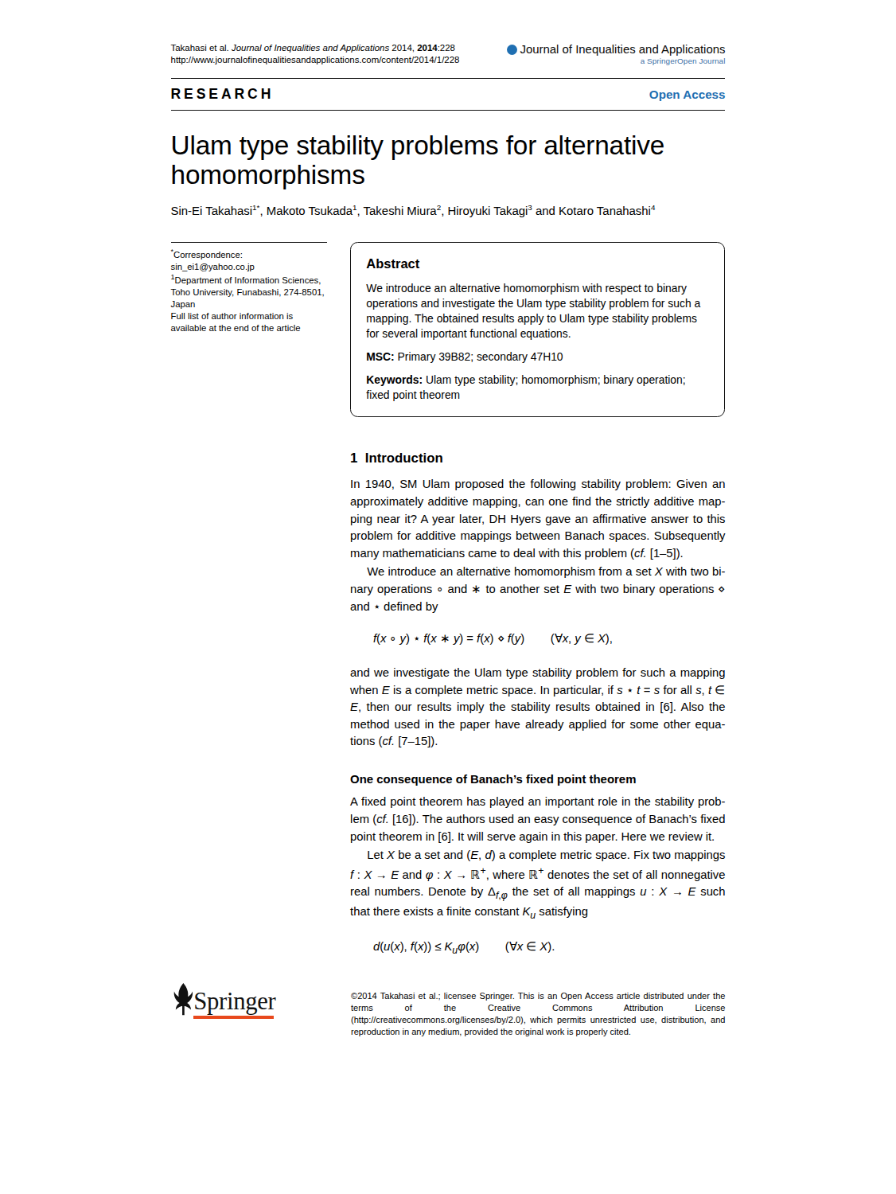Takahasi et al. Journal of Inequalities and Applications 2014, 2014:228 http://www.journalofinequalitiesandapplications.com/content/2014/1/228
Journal of Inequalities and Applications
a SpringerOpen Journal
Research
Open Access
Ulam type stability problems for alternative
homomorphisms
Sin-Ei Takahasi1*, Makoto Tsukada1, Takeshi Miura2, Hiroyuki Takagi3 and Kotaro Tanahashi4
*Correspondence:
sin_ei1@yahoo.co.jp
1Department of Information Sciences, Toho University, Funabashi, 274-8501, Japan
Full list of author information is available at the end of the article
Abstract
We introduce an alternative homomorphism with respect to binary operations and investigate the Ulam type stability problem for such a mapping. The obtained results apply to Ulam type stability problems for several important functional equations.
MSC: Primary 39B82; secondary 47H10
Keywords: Ulam type stability; homomorphism; binary operation; fixed point theorem
1 Introduction
In 1940, SM Ulam proposed the following stability problem: Given an approximately additive mapping, can one find the strictly additive mapping near it? A year later, DH Hyers gave an affirmative answer to this problem for additive mappings between Banach spaces. Subsequently many mathematicians came to deal with this problem (cf. [1–5]).
We introduce an alternative homomorphism from a set X with two binary operations ∘ and ∗ to another set E with two binary operations ⋄ and ⋆ defined by
f(x ∘ y) ⋆ f(x ∗ y) = f(x) ⋄ f(y) (∀x, y ∈ X),
and we investigate the Ulam type stability problem for such a mapping when E is a complete metric space. In particular, if s ⋆ t = s for all s, t ∈ E, then our results imply the stability results obtained in [6]. Also the method used in the paper have already applied for some other equations (cf. [7–15]).
One consequence of Banach’s fixed point theorem
A fixed point theorem has played an important role in the stability problem (cf. [16]). The authors used an easy consequence of Banach’s fixed point theorem in [6]. It will serve again in this paper. Here we review it.
Let X be a set and (E, d) a complete metric space. Fix two mappings f : X → E and φ : X → ℝ+, where ℝ+ denotes the set of all nonnegative real numbers. Denote by Δf,φ the set of all mappings u : X → E such that there exists a finite constant Ku satisfying
d(u(x), f(x)) ≤ Ku φ(x) (∀x ∈ X).
Springer
©2014 Takahasi et al.; licensee Springer. This is an Open Access article distributed under the terms of the Creative Commons Attribution License (http://creativecommons.org/licenses/by/2.0), which permits unrestricted use, distribution, and reproduction in any medium, provided the original work is properly cited.